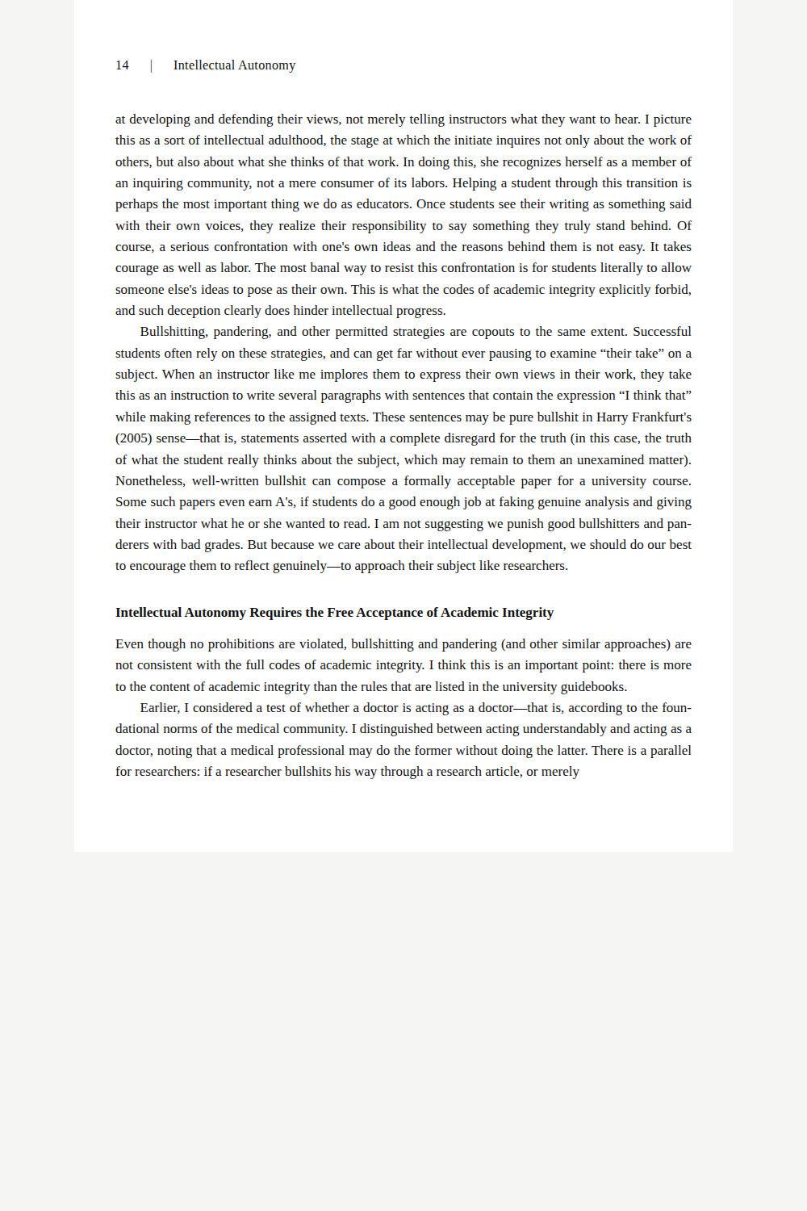14|Intellectual Autonomy
at developing and defending their views, not merely telling instructors what they want to hear. I picture this as a sort of intellectual adulthood, the stage at which the initiate inquires not only about the work of others, but also about what she thinks of that work. In doing this, she recognizes herself as a member of an inquiring community, not a mere consumer of its labors. Helping a student through this transition is perhaps the most important thing we do as educators. Once students see their writing as something said with their own voices, they realize their responsibility to say something they truly stand behind. Of course, a serious confrontation with one's own ideas and the reasons behind them is not easy. It takes courage as well as labor. The most banal way to resist this confrontation is for students literally to allow someone else's ideas to pose as their own. This is what the codes of academic integrity explicitly forbid, and such deception clearly does hinder intellectual progress.
Bullshitting, pandering, and other permitted strategies are copouts to the same extent. Successful students often rely on these strategies, and can get far without ever pausing to examine “their take” on a subject. When an instructor like me implores them to express their own views in their work, they take this as an instruction to write several paragraphs with sentences that contain the expression “I think that” while making references to the assigned texts. These sentences may be pure bullshit in Harry Frankfurt's (2005) sense—that is, statements asserted with a complete disregard for the truth (in this case, the truth of what the student really thinks about the subject, which may remain to them an unexamined matter). Nonetheless, well-written bullshit can compose a formally acceptable paper for a university course. Some such papers even earn A's, if students do a good enough job at faking genuine analysis and giving their instructor what he or she wanted to read. I am not suggesting we punish good bullshitters and panderers with bad grades. But because we care about their intellectual development, we should do our best to encourage them to reflect genuinely—to approach their subject like researchers.
Intellectual Autonomy Requires the Free Acceptance of Academic Integrity
Even though no prohibitions are violated, bullshitting and pandering (and other similar approaches) are not consistent with the full codes of academic integrity. I think this is an important point: there is more to the content of academic integrity than the rules that are listed in the university guidebooks.
Earlier, I considered a test of whether a doctor is acting as a doctor—that is, according to the foundational norms of the medical community. I distinguished between acting understandably and acting as a doctor, noting that a medical professional may do the former without doing the latter. There is a parallel for researchers: if a researcher bullshits his way through a research article, or merely